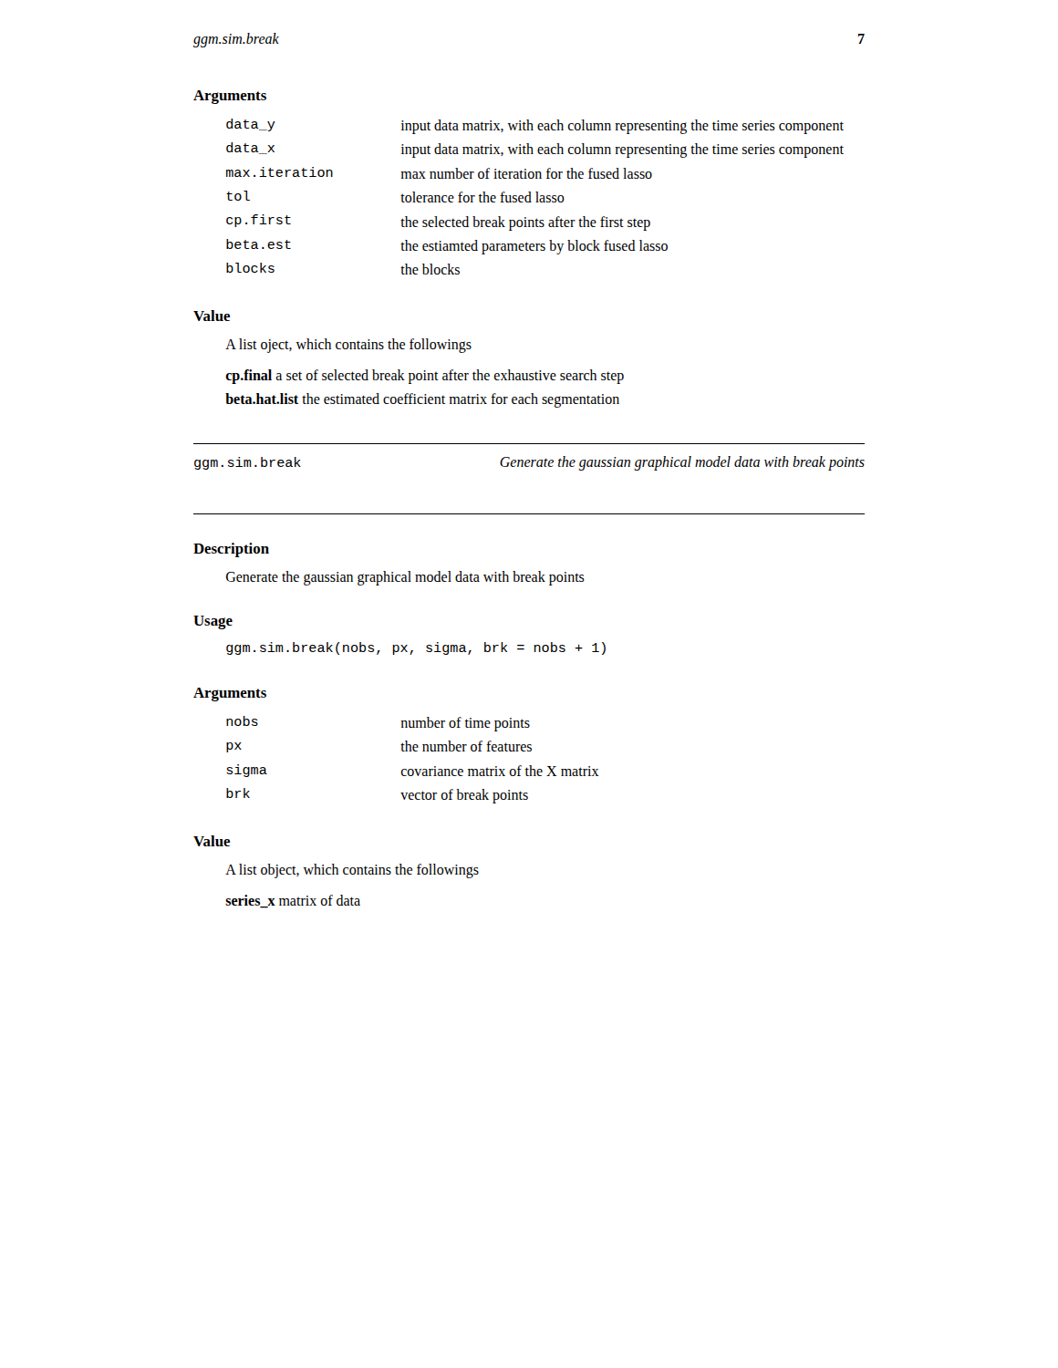ggm.sim.break 7
Arguments
data_y
input data matrix, with each column representing the time series component
data_x
input data matrix, with each column representing the time series component
max.iteration
max number of iteration for the fused lasso
tol
tolerance for the fused lasso
cp.first
the selected break points after the first step
beta.est
the estiamted parameters by block fused lasso
blocks
the blocks
Value
A list oject, which contains the followings
cp.final
a set of selected break point after the exhaustive search step
beta.hat.list
the estimated coefficient matrix for each segmentation
ggm.sim.break Generate the gaussian graphical model data with break points
Description
Generate the gaussian graphical model data with break points
Usage
ggm.sim.break(nobs, px, sigma, brk = nobs + 1)
Arguments
nobs
number of time points
px
the number of features
sigma
covariance matrix of the X matrix
brk
vector of break points
Value
A list object, which contains the followings
series_x
matrix of data